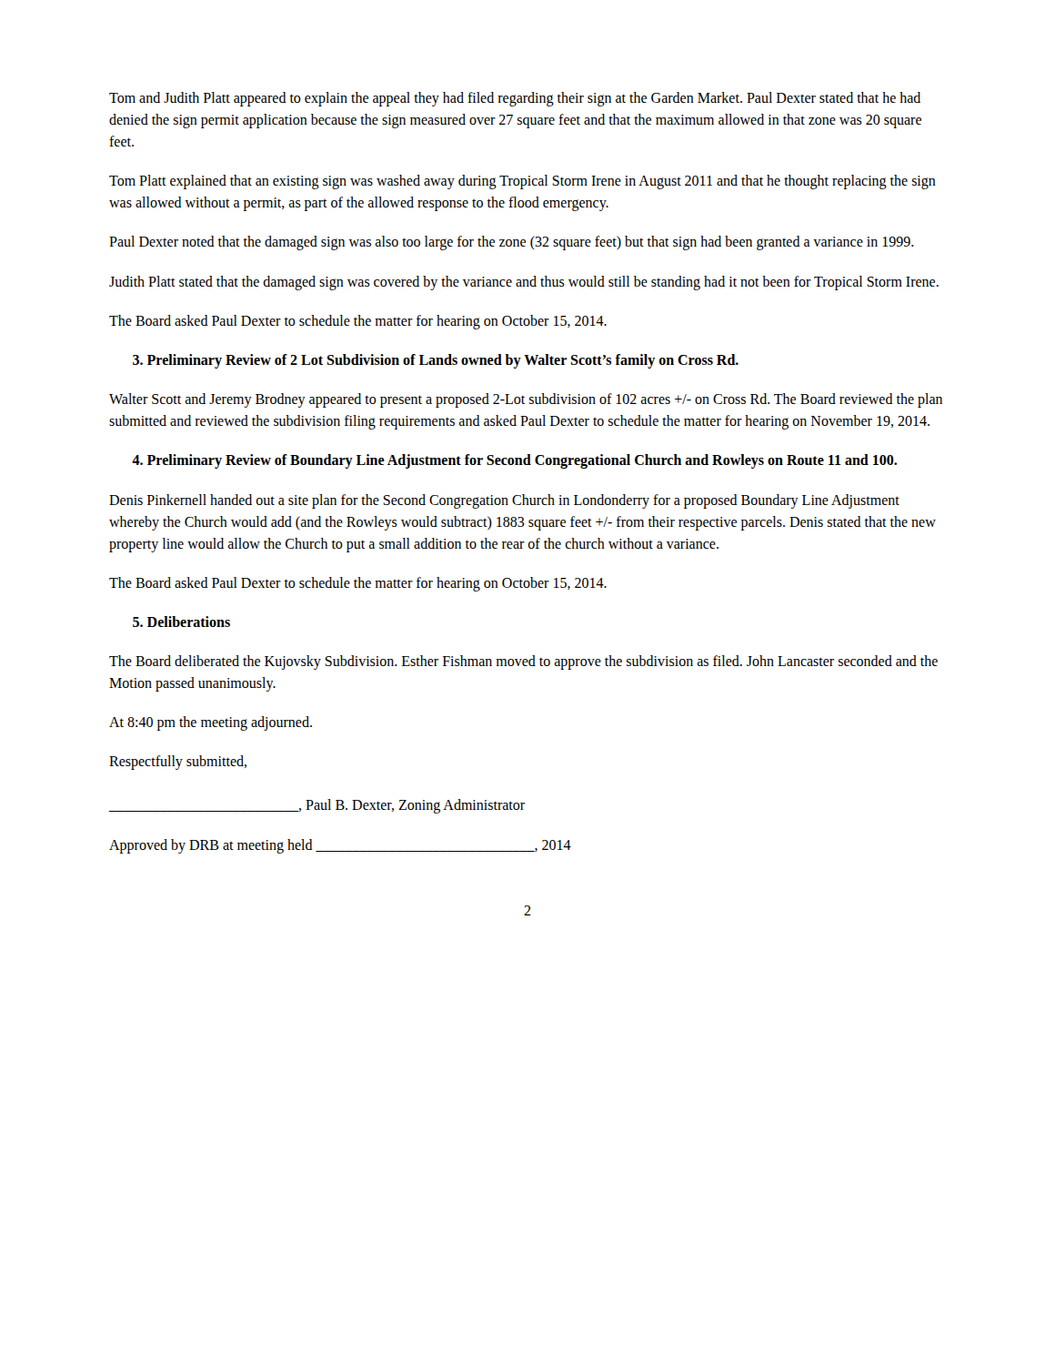Tom and Judith Platt appeared to explain the appeal they had filed regarding their sign at the Garden Market. Paul Dexter stated that he had denied the sign permit application because the sign measured over 27 square feet and that the maximum allowed in that zone was 20 square feet.
Tom Platt explained that an existing sign was washed away during Tropical Storm Irene in August 2011 and that he thought replacing the sign was allowed without a permit, as part of the allowed response to the flood emergency.
Paul Dexter noted that the damaged sign was also too large for the zone (32 square feet) but that sign had been granted a variance in 1999.
Judith Platt stated that the damaged sign was covered by the variance and thus would still be standing had it not been for Tropical Storm Irene.
The Board asked Paul Dexter to schedule the matter for hearing on October 15, 2014.
Preliminary Review of 2 Lot Subdivision of Lands owned by Walter Scott’s family on Cross Rd.
Walter Scott and Jeremy Brodney appeared to present a proposed 2-Lot subdivision of 102 acres +/- on Cross Rd. The Board reviewed the plan submitted and reviewed the subdivision filing requirements and asked Paul Dexter to schedule the matter for hearing on November 19, 2014.
Preliminary Review of Boundary Line Adjustment for Second Congregational Church and Rowleys on Route 11 and 100.
Denis Pinkernell handed out a site plan for the Second Congregation Church in Londonderry for a proposed Boundary Line Adjustment whereby the Church would add (and the Rowleys would subtract) 1883 square feet +/- from their respective parcels. Denis stated that the new property line would allow the Church to put a small addition to the rear of the church without a variance.
The Board asked Paul Dexter to schedule the matter for hearing on October 15, 2014.
Deliberations
The Board deliberated the Kujovsky Subdivision. Esther Fishman moved to approve the subdivision as filed. John Lancaster seconded and the Motion passed unanimously.
At 8:40 pm the meeting adjourned.
Respectfully submitted,
__________________________, Paul B. Dexter, Zoning Administrator
Approved by DRB at meeting held ______________________________, 2014
2